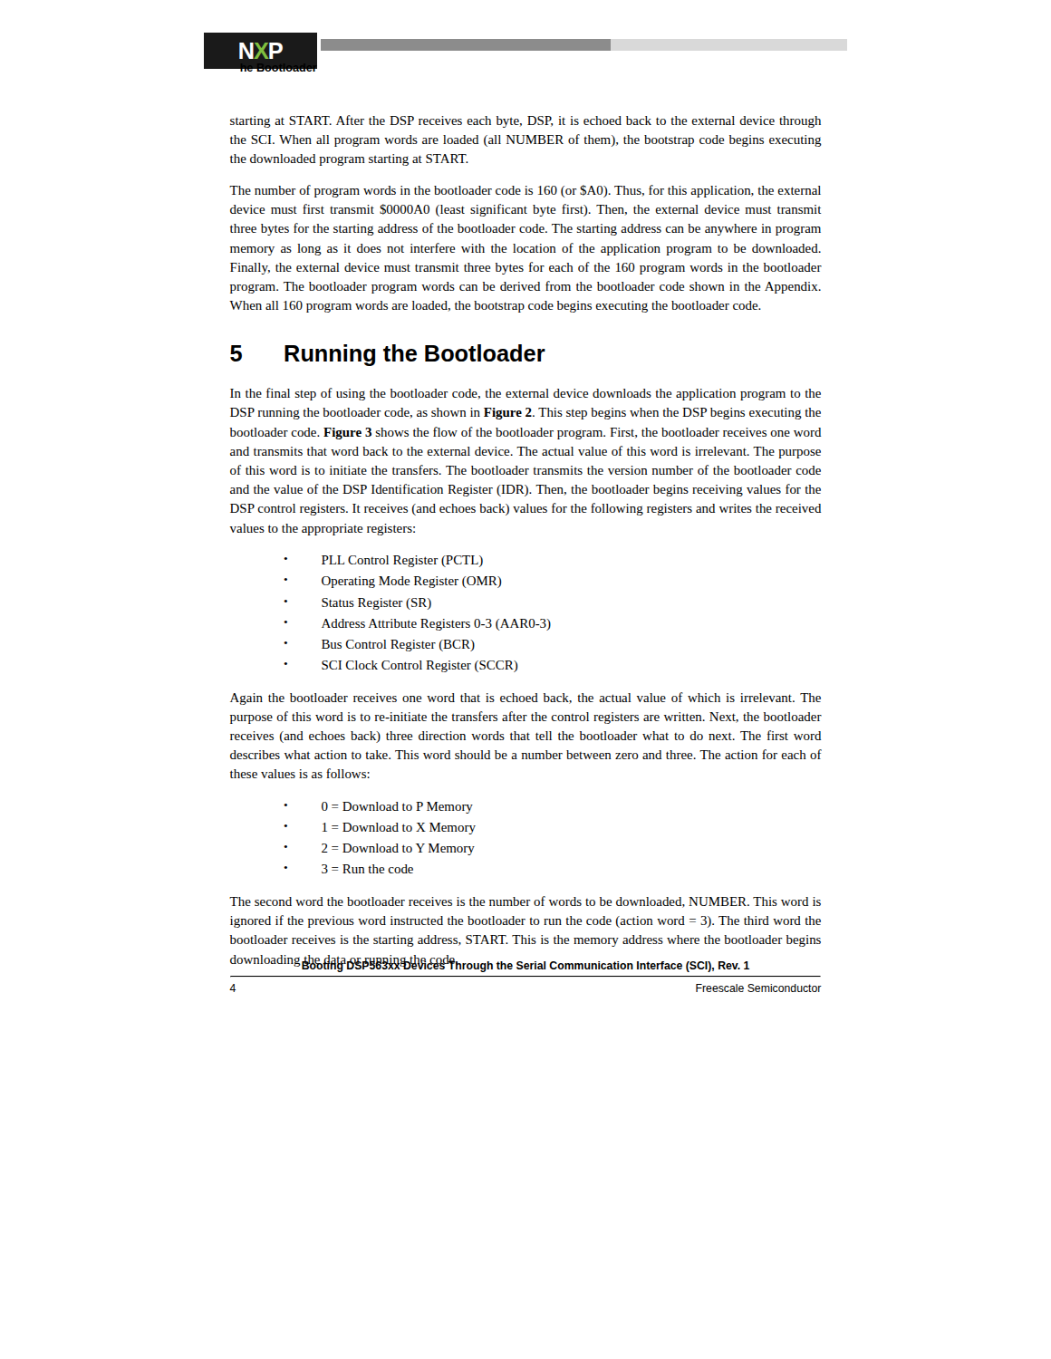NXP
Running the Bootloader
starting at START. After the DSP receives each byte, DSP, it is echoed back to the external device through the SCI. When all program words are loaded (all NUMBER of them), the bootstrap code begins executing the downloaded program starting at START.
The number of program words in the bootloader code is 160 (or $A0). Thus, for this application, the external device must first transmit $0000A0 (least significant byte first). Then, the external device must transmit three bytes for the starting address of the bootloader code. The starting address can be anywhere in program memory as long as it does not interfere with the location of the application program to be downloaded. Finally, the external device must transmit three bytes for each of the 160 program words in the bootloader program. The bootloader program words can be derived from the bootloader code shown in the Appendix. When all 160 program words are loaded, the bootstrap code begins executing the bootloader code.
5 Running the Bootloader
In the final step of using the bootloader code, the external device downloads the application program to the DSP running the bootloader code, as shown in Figure 2. This step begins when the DSP begins executing the bootloader code. Figure 3 shows the flow of the bootloader program. First, the bootloader receives one word and transmits that word back to the external device. The actual value of this word is irrelevant. The purpose of this word is to initiate the transfers. The bootloader transmits the version number of the bootloader code and the value of the DSP Identification Register (IDR). Then, the bootloader begins receiving values for the DSP control registers. It receives (and echoes back) values for the following registers and writes the received values to the appropriate registers:
PLL Control Register (PCTL)
Operating Mode Register (OMR)
Status Register (SR)
Address Attribute Registers 0-3 (AAR0-3)
Bus Control Register (BCR)
SCI Clock Control Register (SCCR)
Again the bootloader receives one word that is echoed back, the actual value of which is irrelevant. The purpose of this word is to re-initiate the transfers after the control registers are written. Next, the bootloader receives (and echoes back) three direction words that tell the bootloader what to do next. The first word describes what action to take. This word should be a number between zero and three. The action for each of these values is as follows:
0 = Download to P Memory
1 = Download to X Memory
2 = Download to Y Memory
3 = Run the code
The second word the bootloader receives is the number of words to be downloaded, NUMBER. This word is ignored if the previous word instructed the bootloader to run the code (action word = 3). The third word the bootloader receives is the starting address, START. This is the memory address where the bootloader begins downloading the data or running the code.
Booting DSP563xx Devices Through the Serial Communication Interface (SCI), Rev. 1
4 Freescale Semiconductor